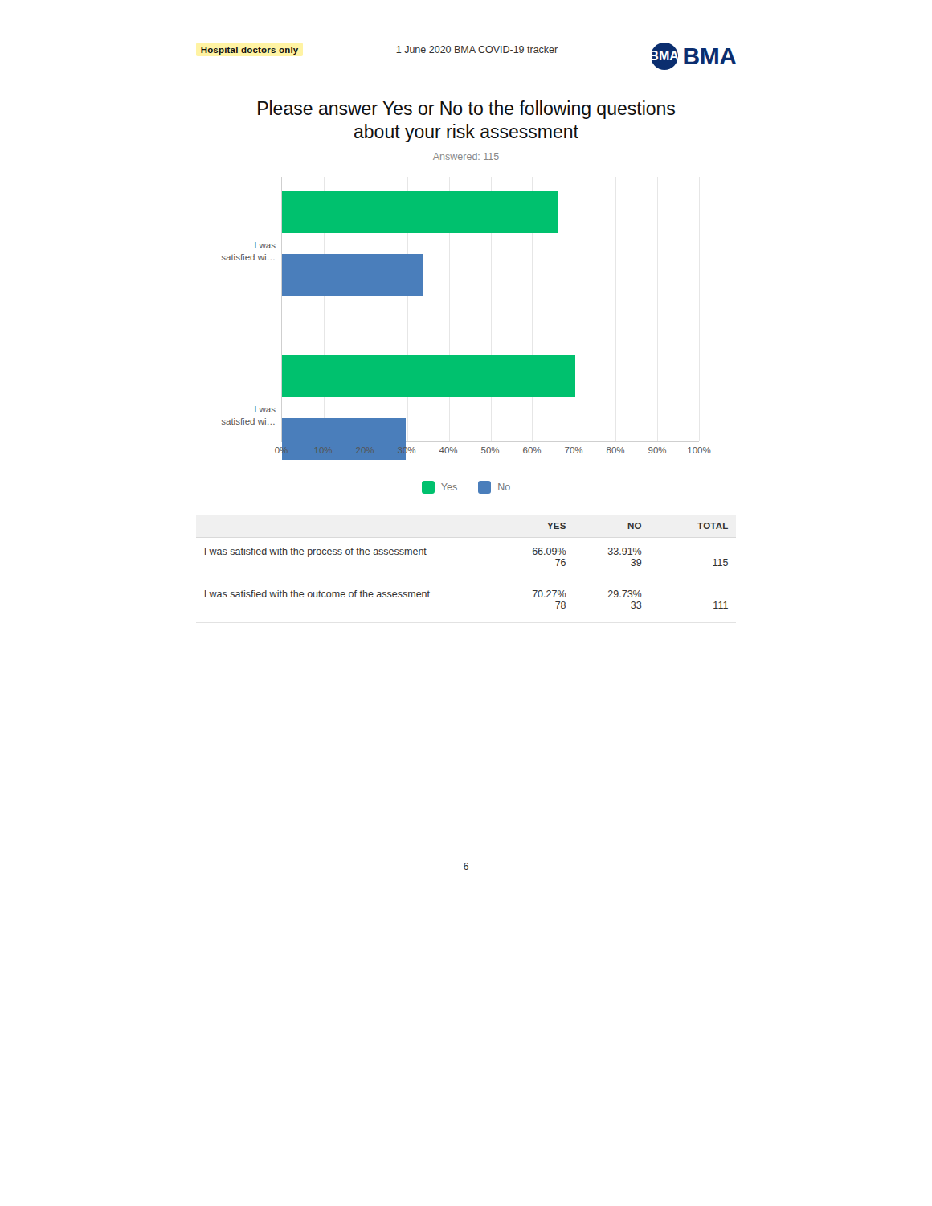Hospital doctors only
1 June 2020 BMA COVID-19 tracker
BMA BMA
Please answer Yes or No to the following questions about your risk assessment
Answered: 115
I was
satisfied wi…
I was
satisfied wi…
0% 10% 20% 30% 40% 50% 60% 70% 80% 90% 100%
Yes
No
| | YES | NO | TOTAL |
| --- | --- | --- | --- |
| I was satisfied with the process of the assessment | 66.09% 76 | 33.91% 39 | 115 |
| I was satisfied with the outcome of the assessment | 70.27% 78 | 29.73% 33 | 111 |
6